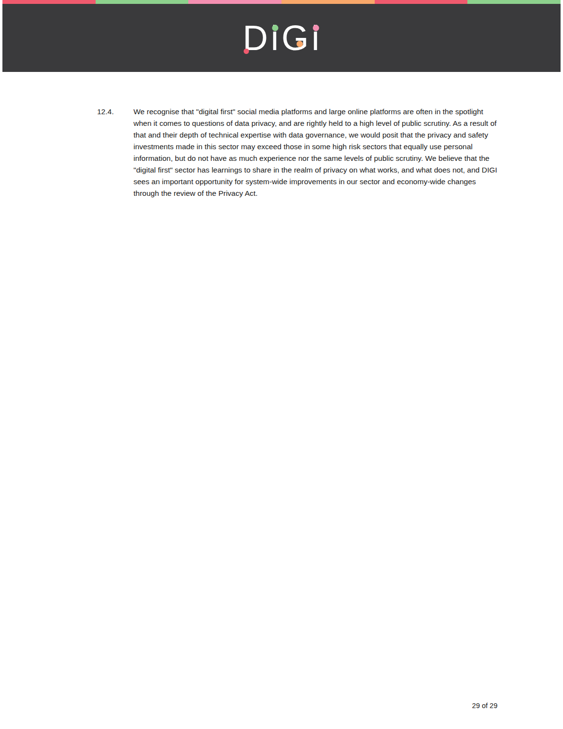DiGi
12.4.
We recognise that "digital first" social media platforms and large online platforms are often in the spotlight when it comes to questions of data privacy, and are rightly held to a high level of public scrutiny. As a result of that and their depth of technical expertise with data governance, we would posit that the privacy and safety investments made in this sector may exceed those in some high risk sectors that equally use personal information, but do not have as much experience nor the same levels of public scrutiny. We believe that the "digital first" sector has learnings to share in the realm of privacy on what works, and what does not, and DIGI sees an important opportunity for system-wide improvements in our sector and economy-wide changes through the review of the Privacy Act.
29 of 29